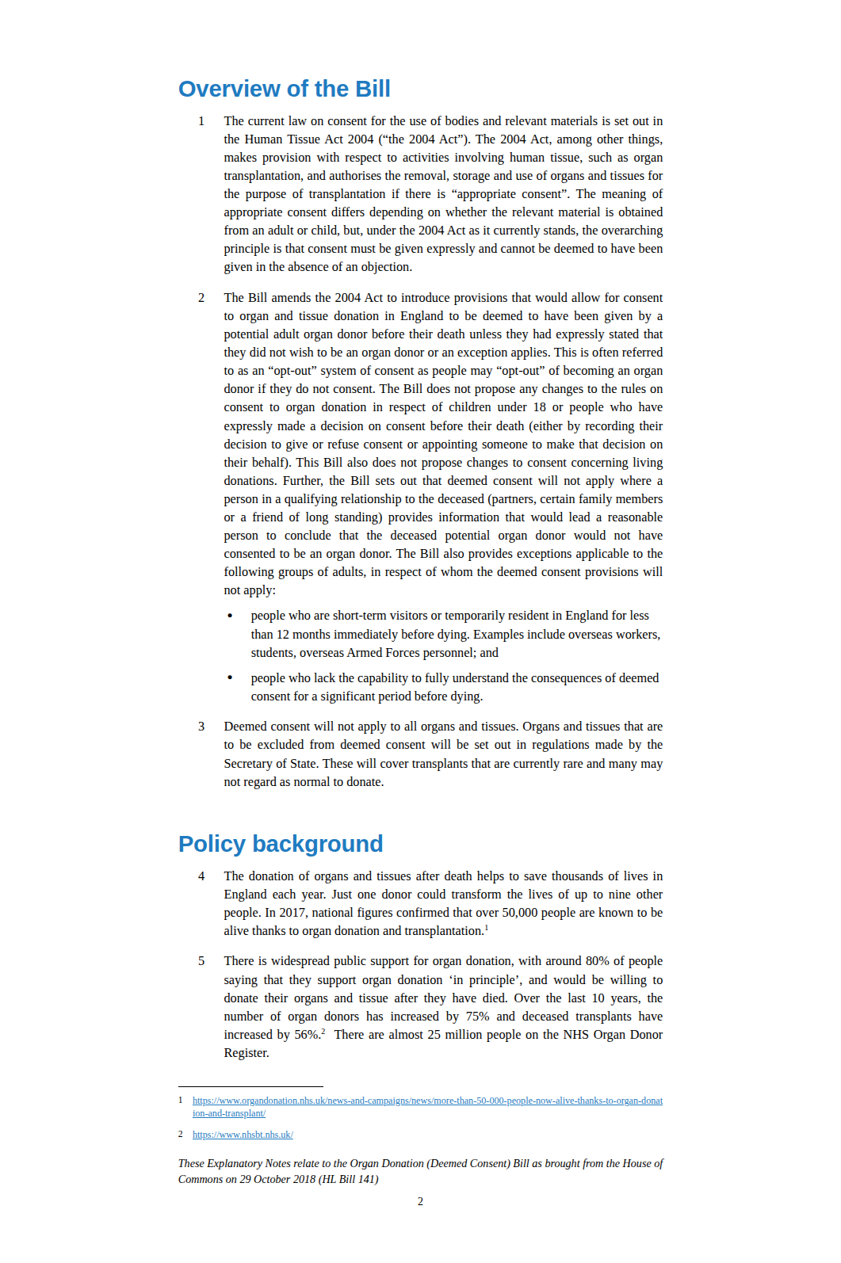Overview of the Bill
The current law on consent for the use of bodies and relevant materials is set out in the Human Tissue Act 2004 (“the 2004 Act”). The 2004 Act, among other things, makes provision with respect to activities involving human tissue, such as organ transplantation, and authorises the removal, storage and use of organs and tissues for the purpose of transplantation if there is “appropriate consent”. The meaning of appropriate consent differs depending on whether the relevant material is obtained from an adult or child, but, under the 2004 Act as it currently stands, the overarching principle is that consent must be given expressly and cannot be deemed to have been given in the absence of an objection.
The Bill amends the 2004 Act to introduce provisions that would allow for consent to organ and tissue donation in England to be deemed to have been given by a potential adult organ donor before their death unless they had expressly stated that they did not wish to be an organ donor or an exception applies. This is often referred to as an “opt-out” system of consent as people may “opt-out” of becoming an organ donor if they do not consent. The Bill does not propose any changes to the rules on consent to organ donation in respect of children under 18 or people who have expressly made a decision on consent before their death (either by recording their decision to give or refuse consent or appointing someone to make that decision on their behalf). This Bill also does not propose changes to consent concerning living donations. Further, the Bill sets out that deemed consent will not apply where a person in a qualifying relationship to the deceased (partners, certain family members or a friend of long standing) provides information that would lead a reasonable person to conclude that the deceased potential organ donor would not have consented to be an organ donor. The Bill also provides exceptions applicable to the following groups of adults, in respect of whom the deemed consent provisions will not apply:
people who are short-term visitors or temporarily resident in England for less than 12 months immediately before dying. Examples include overseas workers, students, overseas Armed Forces personnel; and
people who lack the capability to fully understand the consequences of deemed consent for a significant period before dying.
Deemed consent will not apply to all organs and tissues. Organs and tissues that are to be excluded from deemed consent will be set out in regulations made by the Secretary of State. These will cover transplants that are currently rare and many may not regard as normal to donate.
Policy background
The donation of organs and tissues after death helps to save thousands of lives in England each year. Just one donor could transform the lives of up to nine other people. In 2017, national figures confirmed that over 50,000 people are known to be alive thanks to organ donation and transplantation.1
There is widespread public support for organ donation, with around 80% of people saying that they support organ donation ‘in principle’, and would be willing to donate their organs and tissue after they have died. Over the last 10 years, the number of organ donors has increased by 75% and deceased transplants have increased by 56%.2 There are almost 25 million people on the NHS Organ Donor Register.
1 https://www.organdonation.nhs.uk/news-and-campaigns/news/more-than-50-000-people-now-alive-thanks-to-organ-donation-and-transplant/
2 https://www.nhsbt.nhs.uk/
These Explanatory Notes relate to the Organ Donation (Deemed Consent) Bill as brought from the House of Commons on 29 October 2018 (HL Bill 141)
2